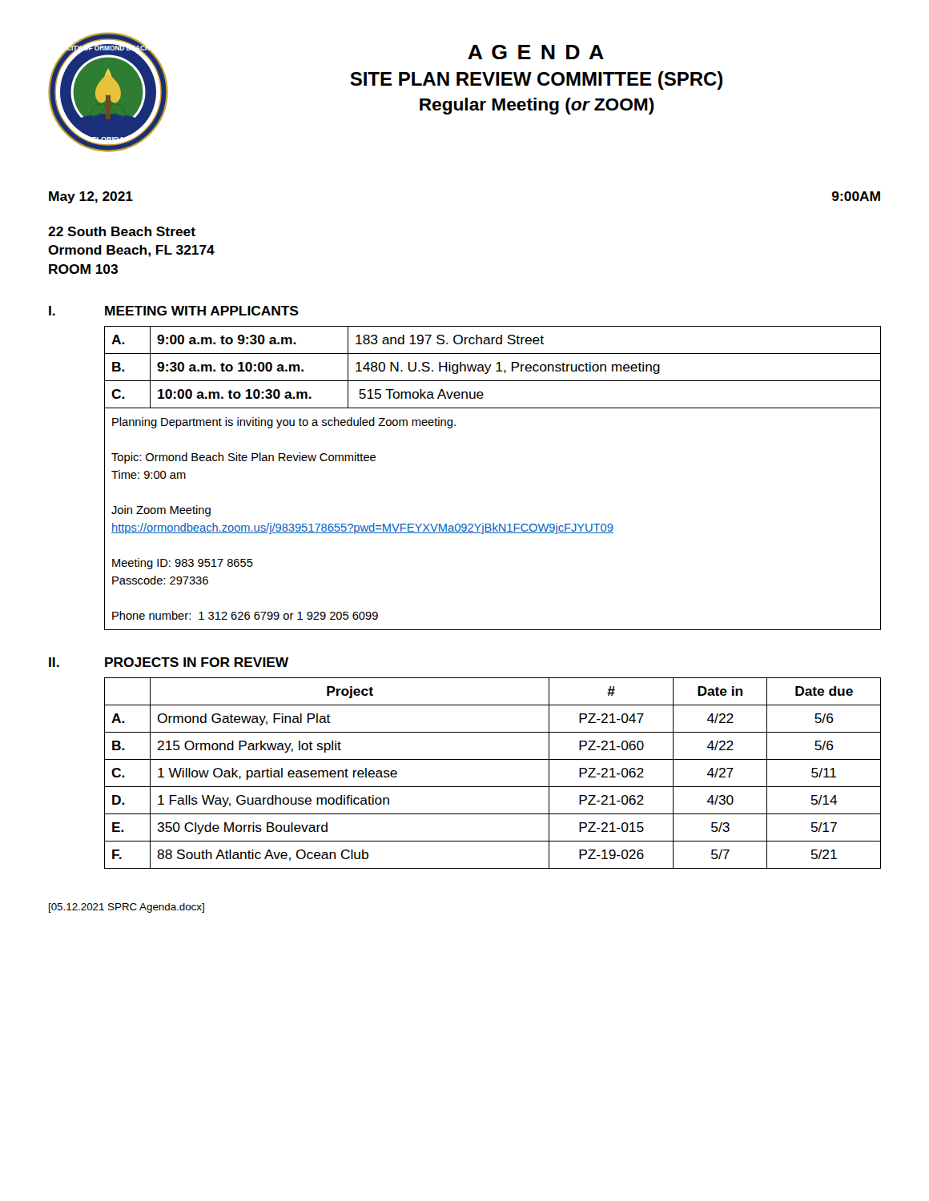CITY OF ORMOND BEACH FLORIDA
A G E N D A
SITE PLAN REVIEW COMMITTEE (SPRC)
Regular Meeting (or ZOOM)
May 12, 2021 9:00AM
22 South Beach Street
Ormond Beach, FL 32174
ROOM 103
I. MEETING WITH APPLICANTS
| A. | 9:00 a.m. to 9:30 a.m. | 183 and 197 S. Orchard Street |
| B. | 9:30 a.m. to 10:00 a.m. | 1480 N. U.S. Highway 1, Preconstruction meeting |
| C. | 10:00 a.m. to 10:30 a.m. | 515 Tomoka Avenue |
| Planning Department is inviting you to a scheduled Zoom meeting. Topic: Ormond Beach Site Plan Review Committee Time: 9:00 am Join Zoom Meeting https://ormondbeach.zoom.us/j/98395178655?pwd=MVFEYXVMa092YjBkN1FCOW9jcFJYUT09 Meeting ID: 983 9517 8655 Passcode: 297336 Phone number: 1 312 626 6799 or 1 929 205 6099 |
II. PROJECTS IN FOR REVIEW
| | Project | # | Date in | Date due |
| --- | --- | --- | --- | --- |
| A. | Ormond Gateway, Final Plat | PZ-21-047 | 4/22 | 5/6 |
| B. | 215 Ormond Parkway, lot split | PZ-21-060 | 4/22 | 5/6 |
| C. | 1 Willow Oak, partial easement release | PZ-21-062 | 4/27 | 5/11 |
| D. | 1 Falls Way, Guardhouse modification | PZ-21-062 | 4/30 | 5/14 |
| E. | 350 Clyde Morris Boulevard | PZ-21-015 | 5/3 | 5/17 |
| F. | 88 South Atlantic Ave, Ocean Club | PZ-19-026 | 5/7 | 5/21 |
[05.12.2021 SPRC Agenda.docx]